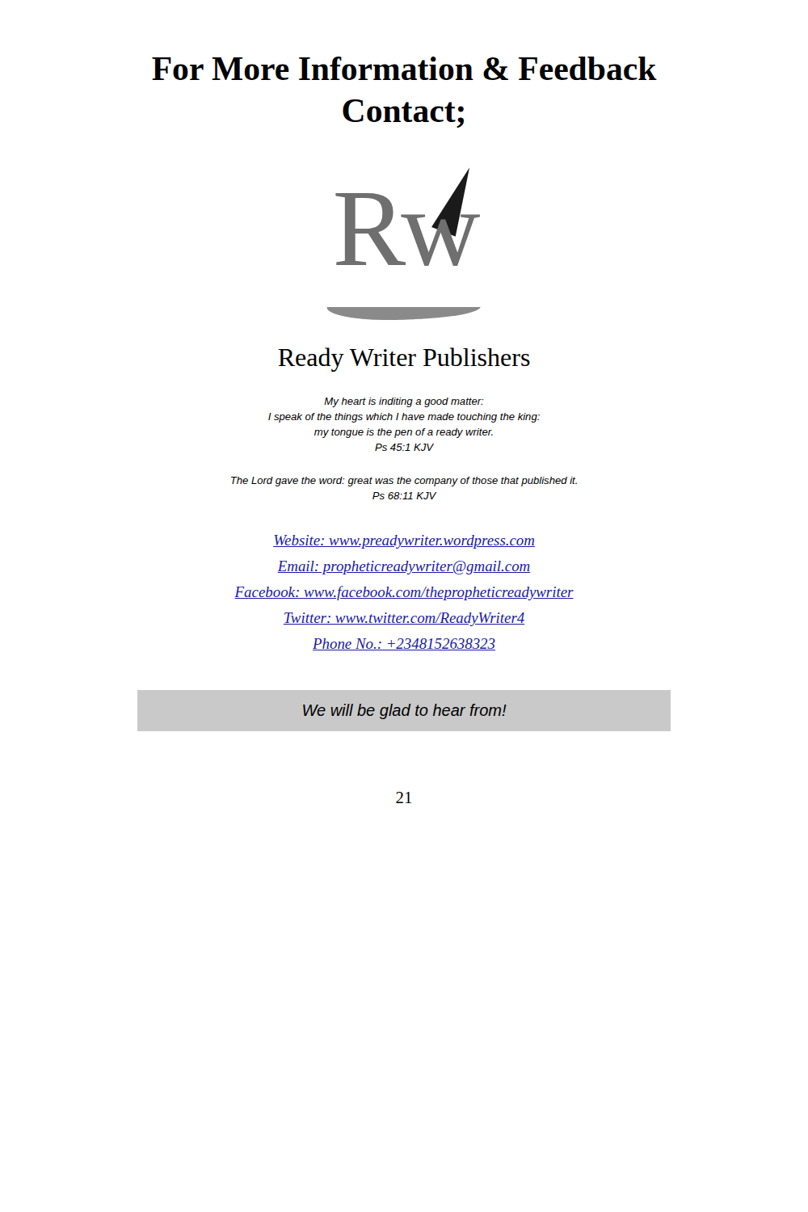For More Information & Feedback Contact;
Rw
Ready Writer Publishers
My heart is inditing a good matter:
I speak of the things which I have made touching the king:
my tongue is the pen of a ready writer.
Ps 45:1 KJV
The Lord gave the word: great was the company of those that published it.
Ps 68:11 KJV
Website: www.preadywriter.wordpress.com
Email: propheticreadywriter@gmail.com
Facebook: www.facebook.com/thepropheticreadywriter
Twitter: www.twitter.com/ReadyWriter4
Phone No.: +2348152638323
We will be glad to hear from!
21